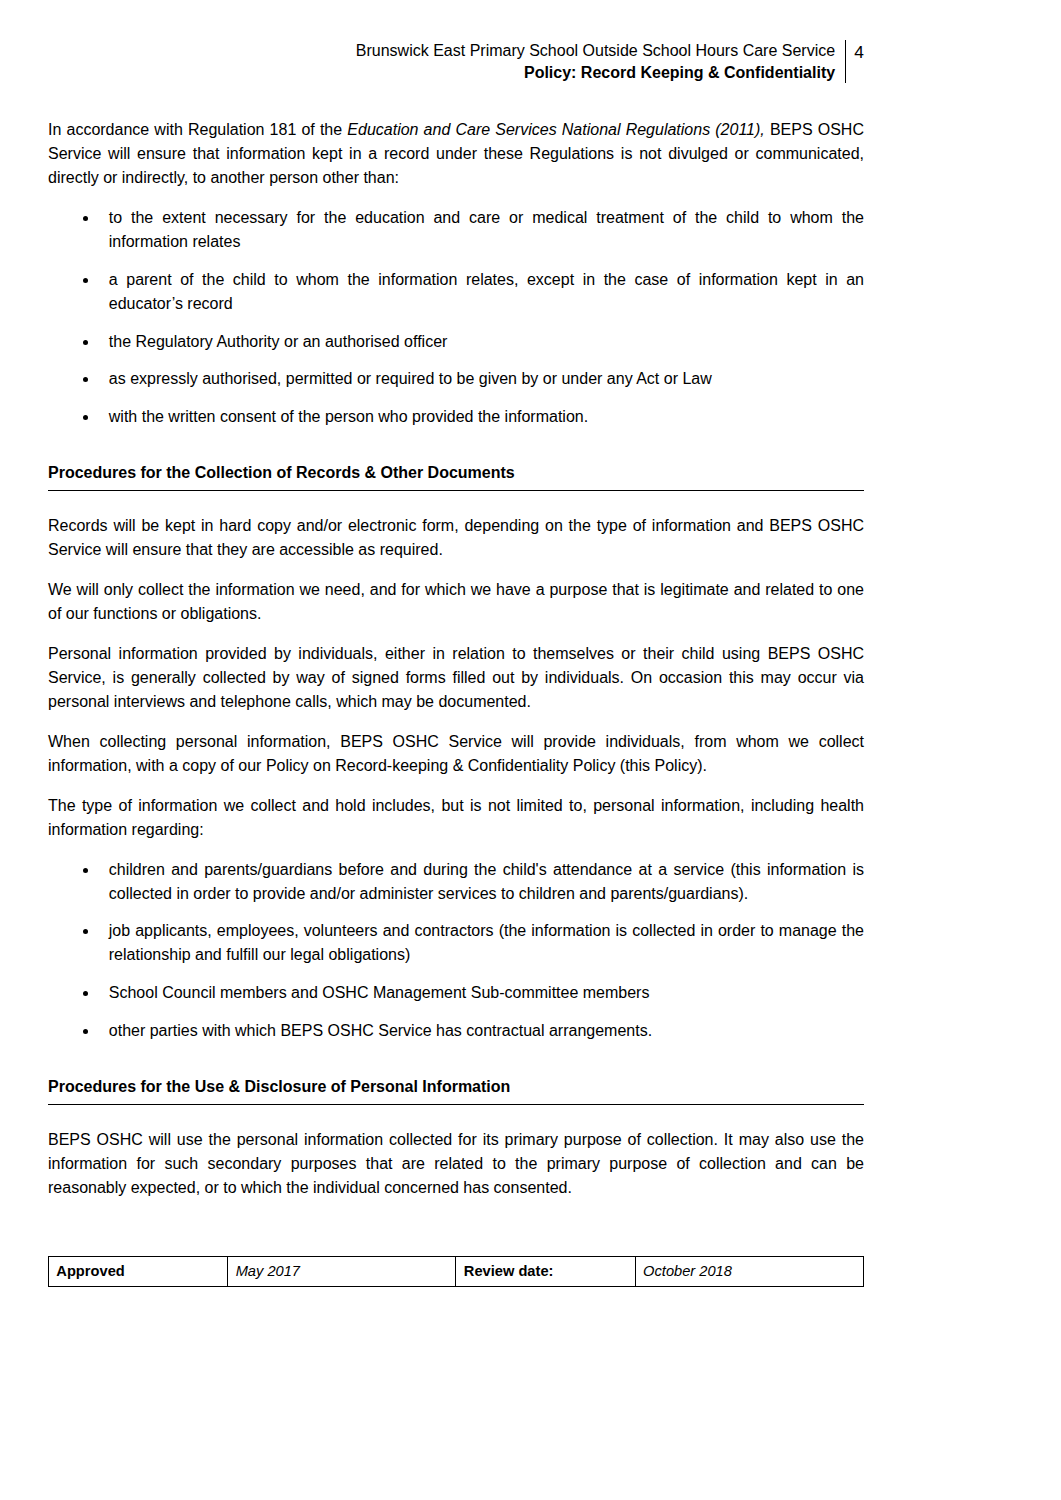Brunswick East Primary School Outside School Hours Care Service
Policy: Record Keeping & Confidentiality
4
In accordance with Regulation 181 of the Education and Care Services National Regulations (2011), BEPS OSHC Service will ensure that information kept in a record under these Regulations is not divulged or communicated, directly or indirectly, to another person other than:
to the extent necessary for the education and care or medical treatment of the child to whom the information relates
a parent of the child to whom the information relates, except in the case of information kept in an educator’s record
the Regulatory Authority or an authorised officer
as expressly authorised, permitted or required to be given by or under any Act or Law
with the written consent of the person who provided the information.
Procedures for the Collection of Records & Other Documents
Records will be kept in hard copy and/or electronic form, depending on the type of information and BEPS OSHC Service will ensure that they are accessible as required.
We will only collect the information we need, and for which we have a purpose that is legitimate and related to one of our functions or obligations.
Personal information provided by individuals, either in relation to themselves or their child using BEPS OSHC Service, is generally collected by way of signed forms filled out by individuals. On occasion this may occur via personal interviews and telephone calls, which may be documented.
When collecting personal information, BEPS OSHC Service will provide individuals, from whom we collect information, with a copy of our Policy on Record-keeping & Confidentiality Policy (this Policy).
The type of information we collect and hold includes, but is not limited to, personal information, including health information regarding:
children and parents/guardians before and during the child's attendance at a service (this information is collected in order to provide and/or administer services to children and parents/guardians).
job applicants, employees, volunteers and contractors (the information is collected in order to manage the relationship and fulfill our legal obligations)
School Council members and OSHC Management Sub-committee members
other parties with which BEPS OSHC Service has contractual arrangements.
Procedures for the Use & Disclosure of Personal Information
BEPS OSHC will use the personal information collected for its primary purpose of collection. It may also use the information for such secondary purposes that are related to the primary purpose of collection and can be reasonably expected, or to which the individual concerned has consented.
| Approved | May 2017 | Review date: | October 2018 |